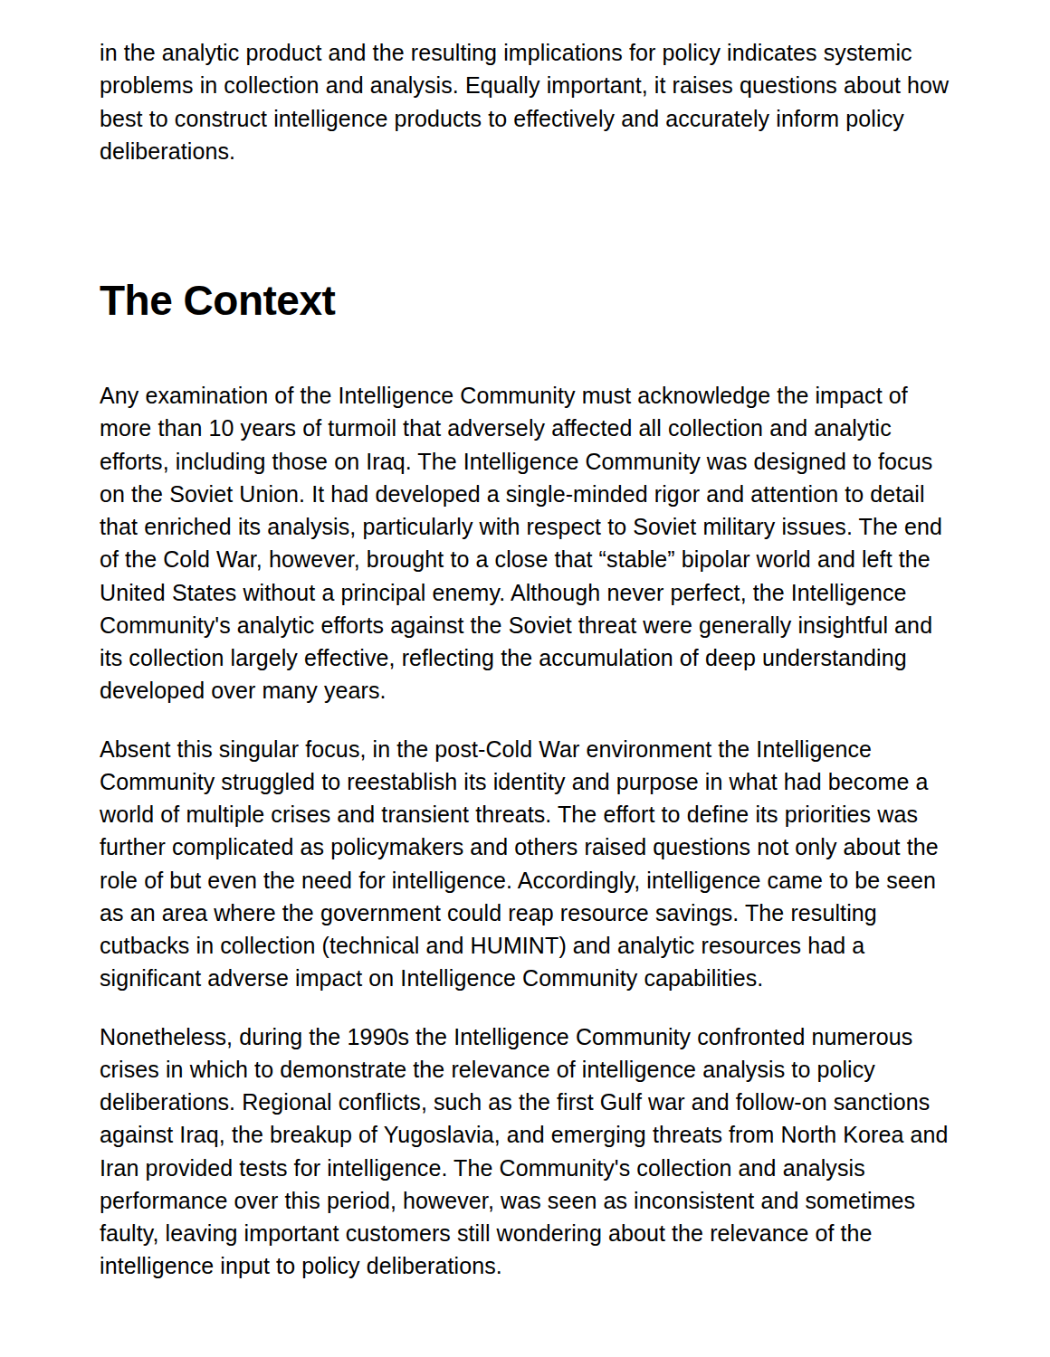in the analytic product and the resulting implications for policy indicates systemic problems in collection and analysis. Equally important, it raises questions about how best to construct intelligence products to effectively and accurately inform policy deliberations.
The Context
Any examination of the Intelligence Community must acknowledge the impact of more than 10 years of turmoil that adversely affected all collection and analytic efforts, including those on Iraq. The Intelligence Community was designed to focus on the Soviet Union. It had developed a single-minded rigor and attention to detail that enriched its analysis, particularly with respect to Soviet military issues. The end of the Cold War, however, brought to a close that “stable” bipolar world and left the United States without a principal enemy. Although never perfect, the Intelligence Community's analytic efforts against the Soviet threat were generally insightful and its collection largely effective, reflecting the accumulation of deep understanding developed over many years.
Absent this singular focus, in the post-Cold War environment the Intelligence Community struggled to reestablish its identity and purpose in what had become a world of multiple crises and transient threats. The effort to define its priorities was further complicated as policymakers and others raised questions not only about the role of but even the need for intelligence. Accordingly, intelligence came to be seen as an area where the government could reap resource savings. The resulting cutbacks in collection (technical and HUMINT) and analytic resources had a significant adverse impact on Intelligence Community capabilities.
Nonetheless, during the 1990s the Intelligence Community confronted numerous crises in which to demonstrate the relevance of intelligence analysis to policy deliberations. Regional conflicts, such as the first Gulf war and follow-on sanctions against Iraq, the breakup of Yugoslavia, and emerging threats from North Korea and Iran provided tests for intelligence. The Community's collection and analysis performance over this period, however, was seen as inconsistent and sometimes faulty, leaving important customers still wondering about the relevance of the intelligence input to policy deliberations.